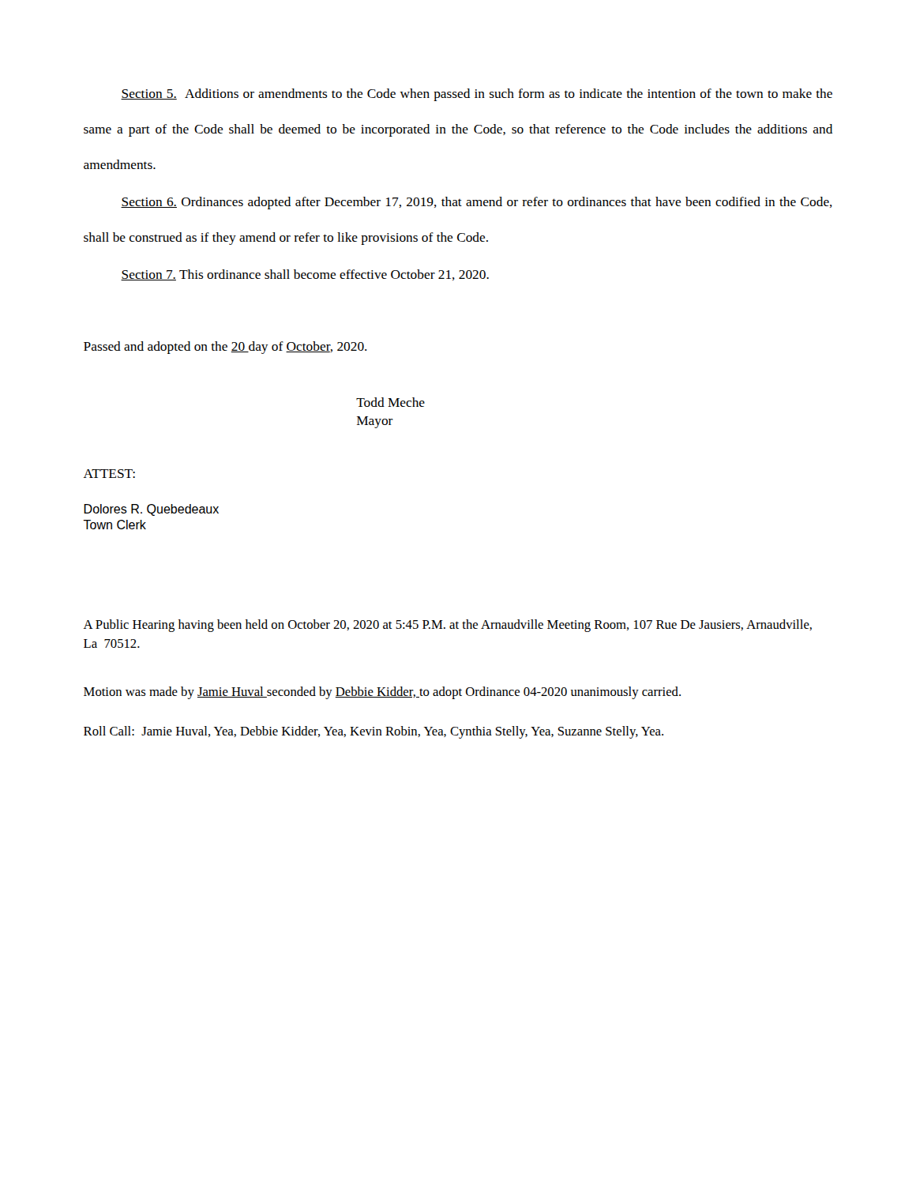Section 5. Additions or amendments to the Code when passed in such form as to indicate the intention of the town to make the same a part of the Code shall be deemed to be incorporated in the Code, so that reference to the Code includes the additions and amendments.
Section 6. Ordinances adopted after December 17, 2019, that amend or refer to ordinances that have been codified in the Code, shall be construed as if they amend or refer to like provisions of the Code.
Section 7. This ordinance shall become effective October 21, 2020.
Passed and adopted on the 20 day of October, 2020.
Todd Meche
Mayor
ATTEST:
Dolores R. Quebedeaux
Town Clerk
A Public Hearing having been held on October 20, 2020 at 5:45 P.M. at the Arnaudville Meeting Room, 107 Rue De Jausiers, Arnaudville, La 70512.
Motion was made by Jamie Huval seconded by Debbie Kidder, to adopt Ordinance 04-2020 unanimously carried.
Roll Call: Jamie Huval, Yea, Debbie Kidder, Yea, Kevin Robin, Yea, Cynthia Stelly, Yea, Suzanne Stelly, Yea.